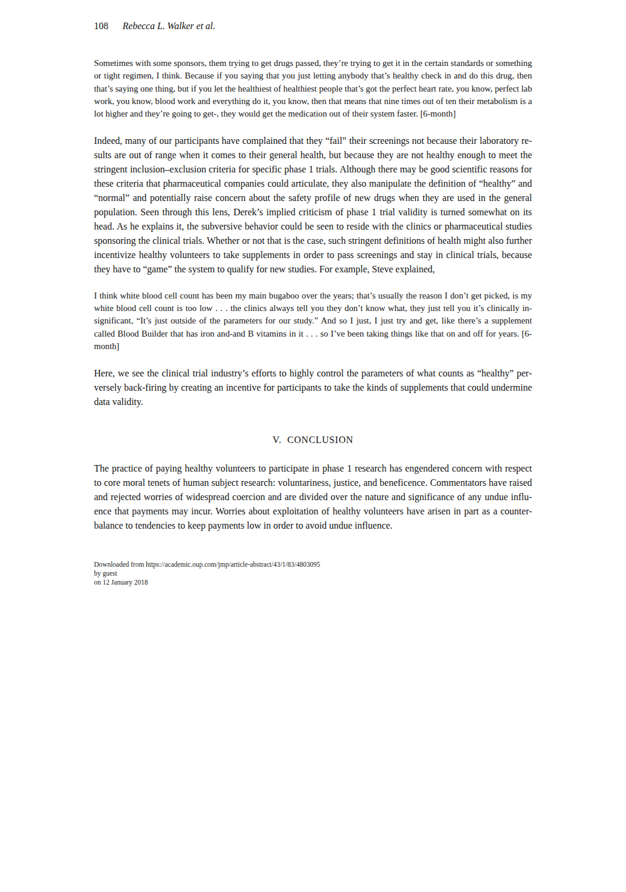108 Rebecca L. Walker et al.
Sometimes with some sponsors, them trying to get drugs passed, they’re trying to get it in the certain standards or something or tight regimen, I think. Because if you saying that you just letting anybody that’s healthy check in and do this drug, then that’s saying one thing, but if you let the healthiest of healthiest people that’s got the perfect heart rate, you know, perfect lab work, you know, blood work and everything do it, you know, then that means that nine times out of ten their metabolism is a lot higher and they’re going to get-, they would get the medication out of their system faster. [6-month]
Indeed, many of our participants have complained that they “fail” their screenings not because their laboratory results are out of range when it comes to their general health, but because they are not healthy enough to meet the stringent inclusion–exclusion criteria for specific phase 1 trials. Although there may be good scientific reasons for these criteria that pharmaceutical companies could articulate, they also manipulate the definition of “healthy” and “normal” and potentially raise concern about the safety profile of new drugs when they are used in the general population. Seen through this lens, Derek’s implied criticism of phase 1 trial validity is turned somewhat on its head. As he explains it, the subversive behavior could be seen to reside with the clinics or pharmaceutical studies sponsoring the clinical trials. Whether or not that is the case, such stringent definitions of health might also further incentivize healthy volunteers to take supplements in order to pass screenings and stay in clinical trials, because they have to “game” the system to qualify for new studies. For example, Steve explained,
I think white blood cell count has been my main bugaboo over the years; that’s usually the reason I don’t get picked, is my white blood cell count is too low . . . the clinics always tell you they don’t know what, they just tell you it’s clinically insignificant, “It’s just outside of the parameters for our study.” And so I just, I just try and get, like there’s a supplement called Blood Builder that has iron and-and B vitamins in it . . . so I’ve been taking things like that on and off for years. [6-month]
Here, we see the clinical trial industry’s efforts to highly control the parameters of what counts as “healthy” perversely back-firing by creating an incentive for participants to take the kinds of supplements that could undermine data validity.
V. CONCLUSION
The practice of paying healthy volunteers to participate in phase 1 research has engendered concern with respect to core moral tenets of human subject research: voluntariness, justice, and beneficence. Commentators have raised and rejected worries of widespread coercion and are divided over the nature and significance of any undue influence that payments may incur. Worries about exploitation of healthy volunteers have arisen in part as a counter-balance to tendencies to keep payments low in order to avoid undue influence.
Downloaded from https://academic.oup.com/jmp/article-abstract/43/1/83/4803095
by guest
on 12 January 2018